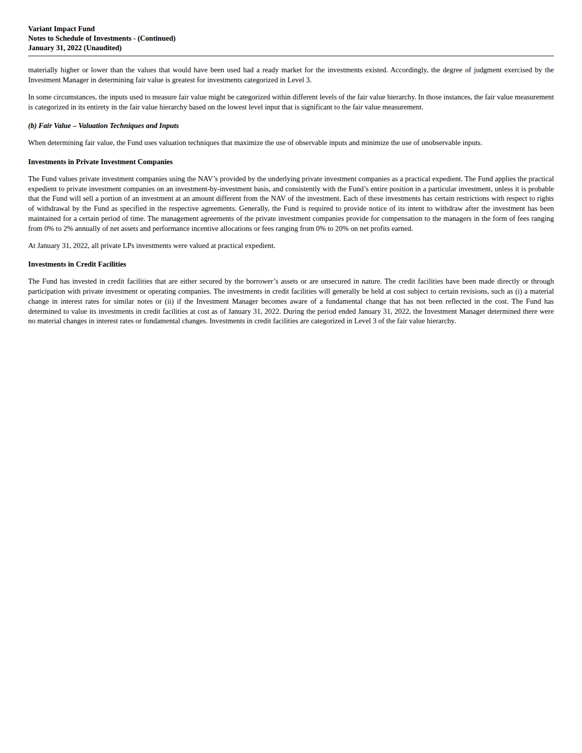Variant Impact Fund
Notes to Schedule of Investments - (Continued)
January 31, 2022 (Unaudited)
materially higher or lower than the values that would have been used had a ready market for the investments existed. Accordingly, the degree of judgment exercised by the Investment Manager in determining fair value is greatest for investments categorized in Level 3.
In some circumstances, the inputs used to measure fair value might be categorized within different levels of the fair value hierarchy. In those instances, the fair value measurement is categorized in its entirety in the fair value hierarchy based on the lowest level input that is significant to the fair value measurement.
(b) Fair Value – Valuation Techniques and Inputs
When determining fair value, the Fund uses valuation techniques that maximize the use of observable inputs and minimize the use of unobservable inputs.
Investments in Private Investment Companies
The Fund values private investment companies using the NAV’s provided by the underlying private investment companies as a practical expedient. The Fund applies the practical expedient to private investment companies on an investment-by-investment basis, and consistently with the Fund’s entire position in a particular investment, unless it is probable that the Fund will sell a portion of an investment at an amount different from the NAV of the investment. Each of these investments has certain restrictions with respect to rights of withdrawal by the Fund as specified in the respective agreements. Generally, the Fund is required to provide notice of its intent to withdraw after the investment has been maintained for a certain period of time. The management agreements of the private investment companies provide for compensation to the managers in the form of fees ranging from 0% to 2% annually of net assets and performance incentive allocations or fees ranging from 0% to 20% on net profits earned.
At January 31, 2022, all private LPs investments were valued at practical expedient.
Investments in Credit Facilities
The Fund has invested in credit facilities that are either secured by the borrower’s assets or are unsecured in nature. The credit facilities have been made directly or through participation with private investment or operating companies. The investments in credit facilities will generally be held at cost subject to certain revisions, such as (i) a material change in interest rates for similar notes or (ii) if the Investment Manager becomes aware of a fundamental change that has not been reflected in the cost. The Fund has determined to value its investments in credit facilities at cost as of January 31, 2022. During the period ended January 31, 2022, the Investment Manager determined there were no material changes in interest rates or fundamental changes. Investments in credit facilities are categorized in Level 3 of the fair value hierarchy.